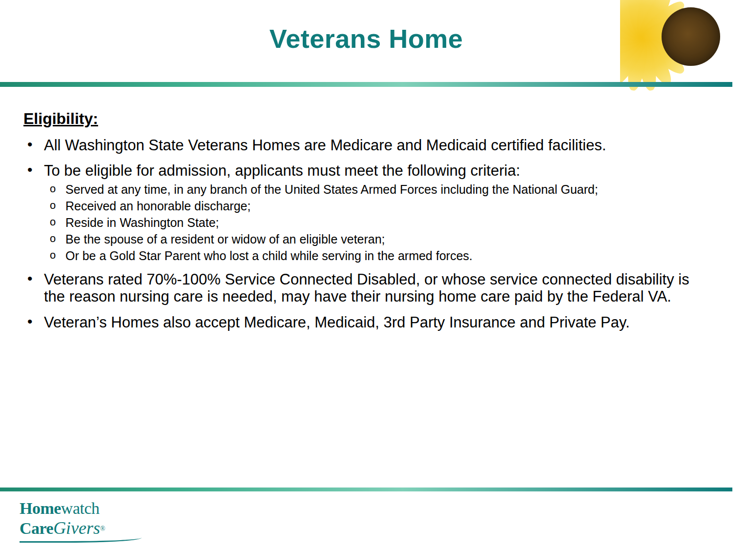Veterans Home
Eligibility:
All Washington State Veterans Homes are Medicare and Medicaid certified facilities.
To be eligible for admission, applicants must meet the following criteria:
Served at any time, in any branch of the United States Armed Forces including the National Guard;
Received an honorable discharge;
Reside in Washington State;
Be the spouse of a resident or widow of an eligible veteran;
Or be a Gold Star Parent who lost a child while serving in the armed forces.
Veterans rated 70%-100% Service Connected Disabled, or whose service connected disability is the reason nursing care is needed, may have their nursing home care paid by the Federal VA.
Veteran’s Homes also accept Medicare, Medicaid, 3rd Party Insurance and Private Pay.
Home watch
Care Givers®